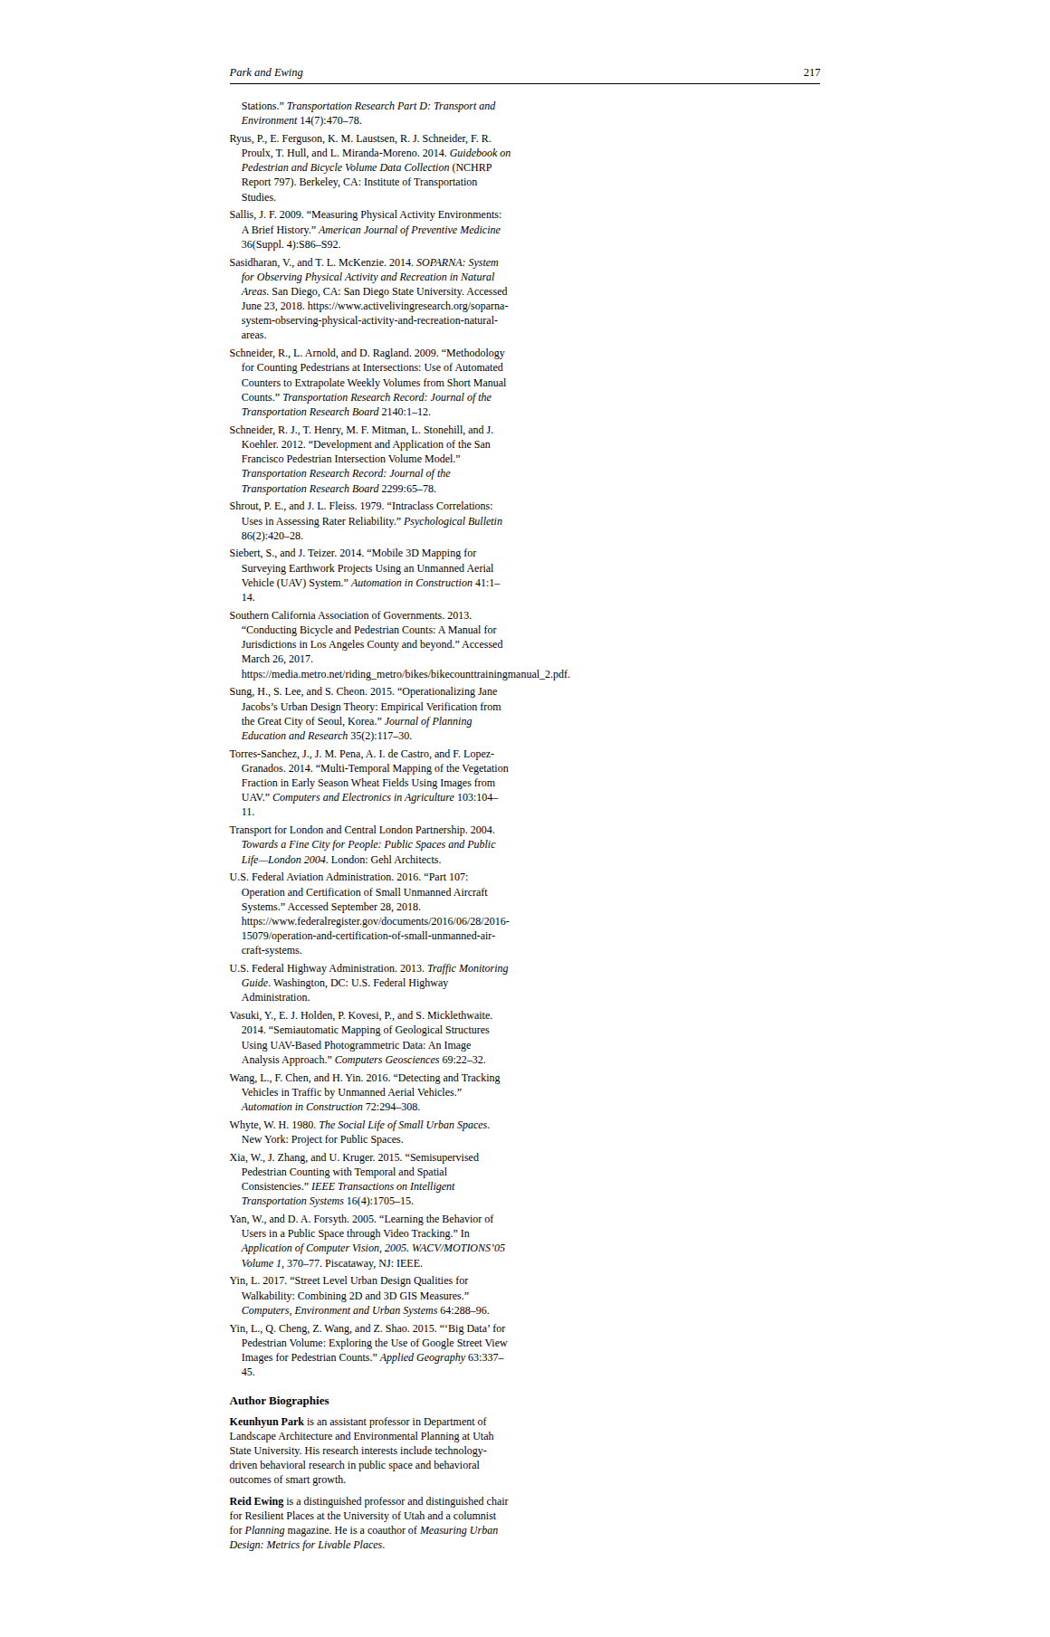Park and Ewing 217
Stations.” Transportation Research Part D: Transport and Environment 14(7):470–78.
Ryus, P., E. Ferguson, K. M. Laustsen, R. J. Schneider, F. R. Proulx, T. Hull, and L. Miranda-Moreno. 2014. Guidebook on Pedestrian and Bicycle Volume Data Collection (NCHRP Report 797). Berkeley, CA: Institute of Transportation Studies.
Sallis, J. F. 2009. “Measuring Physical Activity Environments: A Brief History.” American Journal of Preventive Medicine 36(Suppl. 4):S86–S92.
Sasidharan, V., and T. L. McKenzie. 2014. SOPARNA: System for Observing Physical Activity and Recreation in Natural Areas. San Diego, CA: San Diego State University. Accessed June 23, 2018. https://www.activelivingresearch.org/soparna-system-observing-physical-activity-and-recreation-natural-areas.
Schneider, R., L. Arnold, and D. Ragland. 2009. “Methodology for Counting Pedestrians at Intersections: Use of Automated Counters to Extrapolate Weekly Volumes from Short Manual Counts.” Transportation Research Record: Journal of the Transportation Research Board 2140:1–12.
Schneider, R. J., T. Henry, M. F. Mitman, L. Stonehill, and J. Koehler. 2012. “Development and Application of the San Francisco Pedestrian Intersection Volume Model.” Transportation Research Record: Journal of the Transportation Research Board 2299:65–78.
Shrout, P. E., and J. L. Fleiss. 1979. “Intraclass Correlations: Uses in Assessing Rater Reliability.” Psychological Bulletin 86(2):420–28.
Siebert, S., and J. Teizer. 2014. “Mobile 3D Mapping for Surveying Earthwork Projects Using an Unmanned Aerial Vehicle (UAV) System.” Automation in Construction 41:1–14.
Southern California Association of Governments. 2013. “Conducting Bicycle and Pedestrian Counts: A Manual for Jurisdictions in Los Angeles County and beyond.” Accessed March 26, 2017. https://media.metro.net/riding_metro/bikes/bikecounttrainingmanual_2.pdf.
Sung, H., S. Lee, and S. Cheon. 2015. “Operationalizing Jane Jacobs’s Urban Design Theory: Empirical Verification from the Great City of Seoul, Korea.” Journal of Planning Education and Research 35(2):117–30.
Torres-Sanchez, J., J. M. Pena, A. I. de Castro, and F. Lopez-Granados. 2014. “Multi-Temporal Mapping of the Vegetation Fraction in Early Season Wheat Fields Using Images from UAV.” Computers and Electronics in Agriculture 103:104–11.
Transport for London and Central London Partnership. 2004. Towards a Fine City for People: Public Spaces and Public Life—London 2004. London: Gehl Architects.
U.S. Federal Aviation Administration. 2016. “Part 107: Operation and Certification of Small Unmanned Aircraft Systems.” Accessed September 28, 2018. https://www.federalregister.gov/documents/2016/06/28/2016-15079/operation-and-certification-of-small-unmanned-aircraft-systems.
U.S. Federal Highway Administration. 2013. Traffic Monitoring Guide. Washington, DC: U.S. Federal Highway Administration.
Vasuki, Y., E. J. Holden, P. Kovesi, P., and S. Micklethwaite. 2014. “Semiautomatic Mapping of Geological Structures Using UAV-Based Photogrammetric Data: An Image Analysis Approach.” Computers Geosciences 69:22–32.
Wang, L., F. Chen, and H. Yin. 2016. “Detecting and Tracking Vehicles in Traffic by Unmanned Aerial Vehicles.” Automation in Construction 72:294–308.
Whyte, W. H. 1980. The Social Life of Small Urban Spaces. New York: Project for Public Spaces.
Xia, W., J. Zhang, and U. Kruger. 2015. “Semisupervised Pedestrian Counting with Temporal and Spatial Consistencies.” IEEE Transactions on Intelligent Transportation Systems 16(4):1705–15.
Yan, W., and D. A. Forsyth. 2005. “Learning the Behavior of Users in a Public Space through Video Tracking.” In Application of Computer Vision, 2005. WACV/MOTIONS’05 Volume 1, 370–77. Piscataway, NJ: IEEE.
Yin, L. 2017. “Street Level Urban Design Qualities for Walkability: Combining 2D and 3D GIS Measures.” Computers, Environment and Urban Systems 64:288–96.
Yin, L., Q. Cheng, Z. Wang, and Z. Shao. 2015. “‘Big Data’ for Pedestrian Volume: Exploring the Use of Google Street View Images for Pedestrian Counts.” Applied Geography 63:337–45.
Author Biographies
Keunhyun Park is an assistant professor in Department of Landscape Architecture and Environmental Planning at Utah State University. His research interests include technology-driven behavioral research in public space and behavioral outcomes of smart growth.
Reid Ewing is a distinguished professor and distinguished chair for Resilient Places at the University of Utah and a columnist for Planning magazine. He is a coauthor of Measuring Urban Design: Metrics for Livable Places.